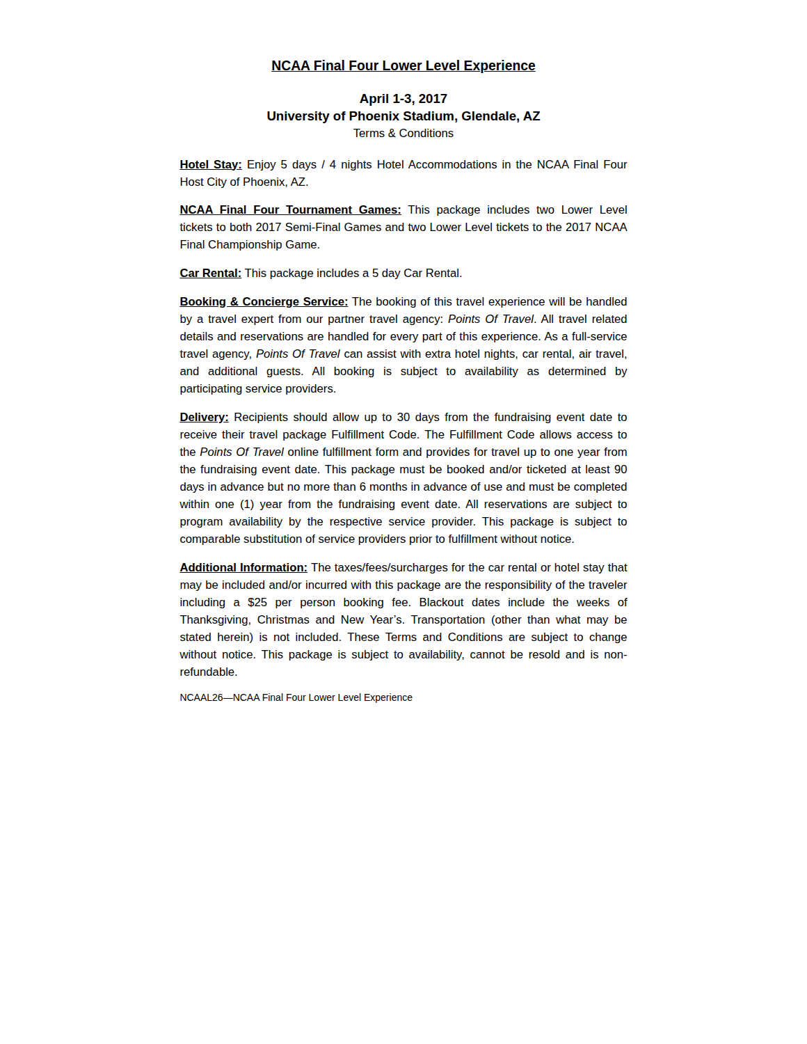NCAA Final Four Lower Level Experience
April 1-3, 2017
University of Phoenix Stadium, Glendale, AZ
Terms & Conditions
Hotel Stay: Enjoy 5 days / 4 nights Hotel Accommodations in the NCAA Final Four Host City of Phoenix, AZ.
NCAA Final Four Tournament Games: This package includes two Lower Level tickets to both 2017 Semi-Final Games and two Lower Level tickets to the 2017 NCAA Final Championship Game.
Car Rental: This package includes a 5 day Car Rental.
Booking & Concierge Service: The booking of this travel experience will be handled by a travel expert from our partner travel agency: Points Of Travel. All travel related details and reservations are handled for every part of this experience. As a full-service travel agency, Points Of Travel can assist with extra hotel nights, car rental, air travel, and additional guests. All booking is subject to availability as determined by participating service providers.
Delivery: Recipients should allow up to 30 days from the fundraising event date to receive their travel package Fulfillment Code. The Fulfillment Code allows access to the Points Of Travel online fulfillment form and provides for travel up to one year from the fundraising event date. This package must be booked and/or ticketed at least 90 days in advance but no more than 6 months in advance of use and must be completed within one (1) year from the fundraising event date. All reservations are subject to program availability by the respective service provider. This package is subject to comparable substitution of service providers prior to fulfillment without notice.
Additional Information: The taxes/fees/surcharges for the car rental or hotel stay that may be included and/or incurred with this package are the responsibility of the traveler including a $25 per person booking fee. Blackout dates include the weeks of Thanksgiving, Christmas and New Year’s. Transportation (other than what may be stated herein) is not included. These Terms and Conditions are subject to change without notice. This package is subject to availability, cannot be resold and is non-refundable.
NCAAL26—NCAA Final Four Lower Level Experience